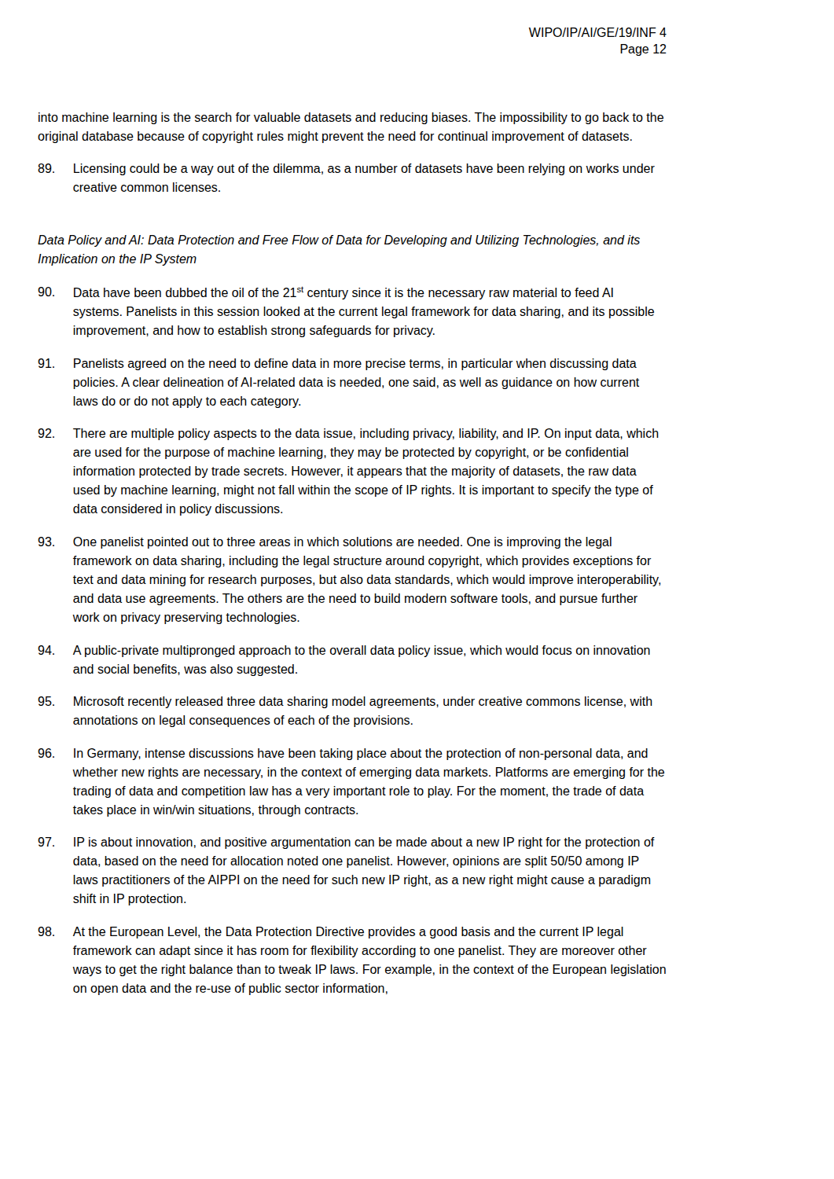WIPO/IP/AI/GE/19/INF 4
Page 12
into machine learning is the search for valuable datasets and reducing biases. The impossibility to go back to the original database because of copyright rules might prevent the need for continual improvement of datasets.
89.
Licensing could be a way out of the dilemma, as a number of datasets have been relying on works under creative common licenses.
Data Policy and AI: Data Protection and Free Flow of Data for Developing and Utilizing Technologies, and its Implication on the IP System
90.
Data have been dubbed the oil of the 21st century since it is the necessary raw material to feed AI systems. Panelists in this session looked at the current legal framework for data sharing, and its possible improvement, and how to establish strong safeguards for privacy.
91.
Panelists agreed on the need to define data in more precise terms, in particular when discussing data policies. A clear delineation of AI-related data is needed, one said, as well as guidance on how current laws do or do not apply to each category.
92.
There are multiple policy aspects to the data issue, including privacy, liability, and IP. On input data, which are used for the purpose of machine learning, they may be protected by copyright, or be confidential information protected by trade secrets. However, it appears that the majority of datasets, the raw data used by machine learning, might not fall within the scope of IP rights. It is important to specify the type of data considered in policy discussions.
93.
One panelist pointed out to three areas in which solutions are needed. One is improving the legal framework on data sharing, including the legal structure around copyright, which provides exceptions for text and data mining for research purposes, but also data standards, which would improve interoperability, and data use agreements. The others are the need to build modern software tools, and pursue further work on privacy preserving technologies.
94.
A public-private multipronged approach to the overall data policy issue, which would focus on innovation and social benefits, was also suggested.
95.
Microsoft recently released three data sharing model agreements, under creative commons license, with annotations on legal consequences of each of the provisions.
96.
In Germany, intense discussions have been taking place about the protection of non-personal data, and whether new rights are necessary, in the context of emerging data markets. Platforms are emerging for the trading of data and competition law has a very important role to play. For the moment, the trade of data takes place in win/win situations, through contracts.
97.
IP is about innovation, and positive argumentation can be made about a new IP right for the protection of data, based on the need for allocation noted one panelist. However, opinions are split 50/50 among IP laws practitioners of the AIPPI on the need for such new IP right, as a new right might cause a paradigm shift in IP protection.
98.
At the European Level, the Data Protection Directive provides a good basis and the current IP legal framework can adapt since it has room for flexibility according to one panelist. They are moreover other ways to get the right balance than to tweak IP laws. For example, in the context of the European legislation on open data and the re-use of public sector information,